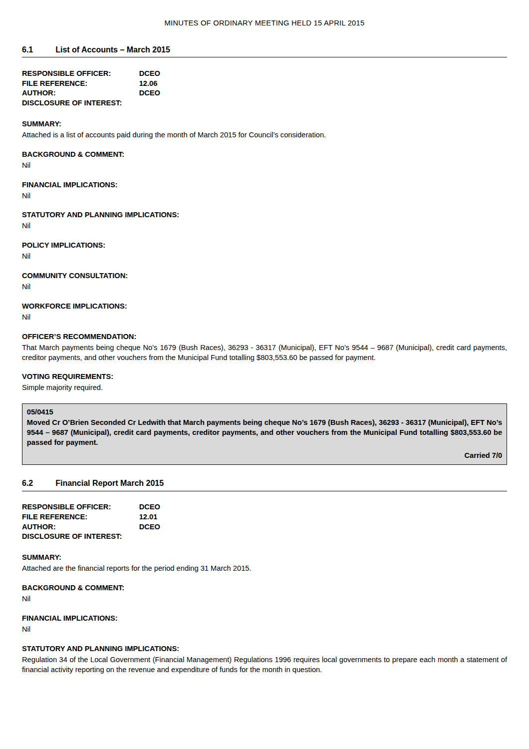MINUTES OF ORDINARY MEETING HELD 15 APRIL 2015
6.1 List of Accounts – March 2015
RESPONSIBLE OFFICER: DCEO FILE REFERENCE: 12.06 AUTHOR: DCEO DISCLOSURE OF INTEREST:
Summary:
Attached is a list of accounts paid during the month of March 2015 for Council’s consideration.
Background & Comment:
Nil
Financial Implications:
Nil
Statutory and Planning Implications:
Nil
Policy Implications:
Nil
Community Consultation:
Nil
Workforce Implications:
Nil
Officer’s Recommendation:
That March payments being cheque No’s 1679 (Bush Races), 36293 - 36317 (Municipal), EFT No’s 9544 – 9687 (Municipal), credit card payments, creditor payments, and other vouchers from the Municipal Fund totalling $803,553.60 be passed for payment.
Voting Requirements:
Simple majority required.
05/0415 Moved Cr O’Brien Seconded Cr Ledwith that March payments being cheque No’s 1679 (Bush Races), 36293 - 36317 (Municipal), EFT No’s 9544 – 9687 (Municipal), credit card payments, creditor payments, and other vouchers from the Municipal Fund totalling $803,553.60 be passed for payment.
Carried 7/0
6.2 Financial Report March 2015
RESPONSIBLE OFFICER: DCEO FILE REFERENCE: 12.01 AUTHOR: DCEO DISCLOSURE OF INTEREST:
Summary:
Attached are the financial reports for the period ending 31 March 2015.
Background & Comment:
Nil
Financial Implications:
Nil
Statutory and Planning Implications:
Regulation 34 of the Local Government (Financial Management) Regulations 1996 requires local governments to prepare each month a statement of financial activity reporting on the revenue and expenditure of funds for the month in question.